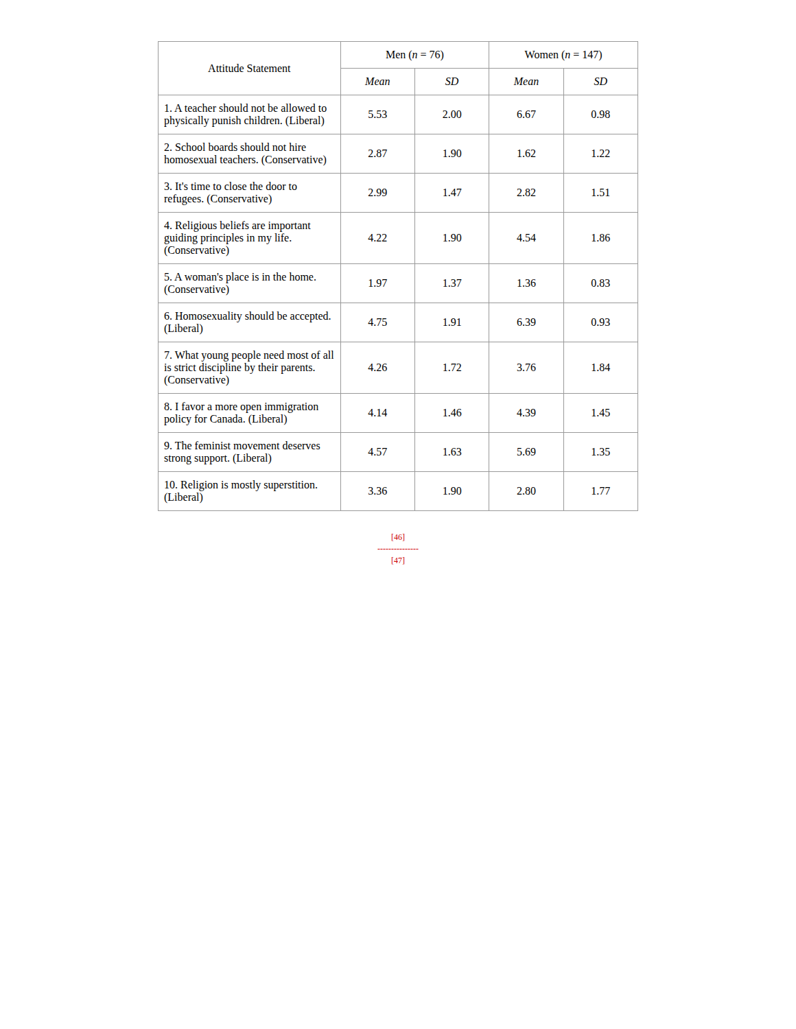| Attitude Statement | Men ( n = 76) | Women ( n = 147) |
| --- | --- | --- |
| Mean | SD | Mean | SD |
| 1. A teacher should not be allowed to physically punish children. (Liberal) | 5.53 | 2.00 | 6.67 | 0.98 |
| 2. School boards should not hire homosexual teachers. (Conservative) | 2.87 | 1.90 | 1.62 | 1.22 |
| 3. It's time to close the door to refugees. (Conservative) | 2.99 | 1.47 | 2.82 | 1.51 |
| 4. Religious beliefs are important guiding principles in my life. (Conservative) | 4.22 | 1.90 | 4.54 | 1.86 |
| 5. A woman's place is in the home. (Conservative) | 1.97 | 1.37 | 1.36 | 0.83 |
| 6. Homosexuality should be accepted. (Liberal) | 4.75 | 1.91 | 6.39 | 0.93 |
| 7. What young people need most of all is strict discipline by their parents. (Conservative) | 4.26 | 1.72 | 3.76 | 1.84 |
| 8. I favor a more open immigration policy for Canada. (Liberal) | 4.14 | 1.46 | 4.39 | 1.45 |
| 9. The feminist movement deserves strong support. (Liberal) | 4.57 | 1.63 | 5.69 | 1.35 |
| 10. Religion is mostly superstition. (Liberal) | 3.36 | 1.90 | 2.80 | 1.77 |
[46]
---------------
[47]